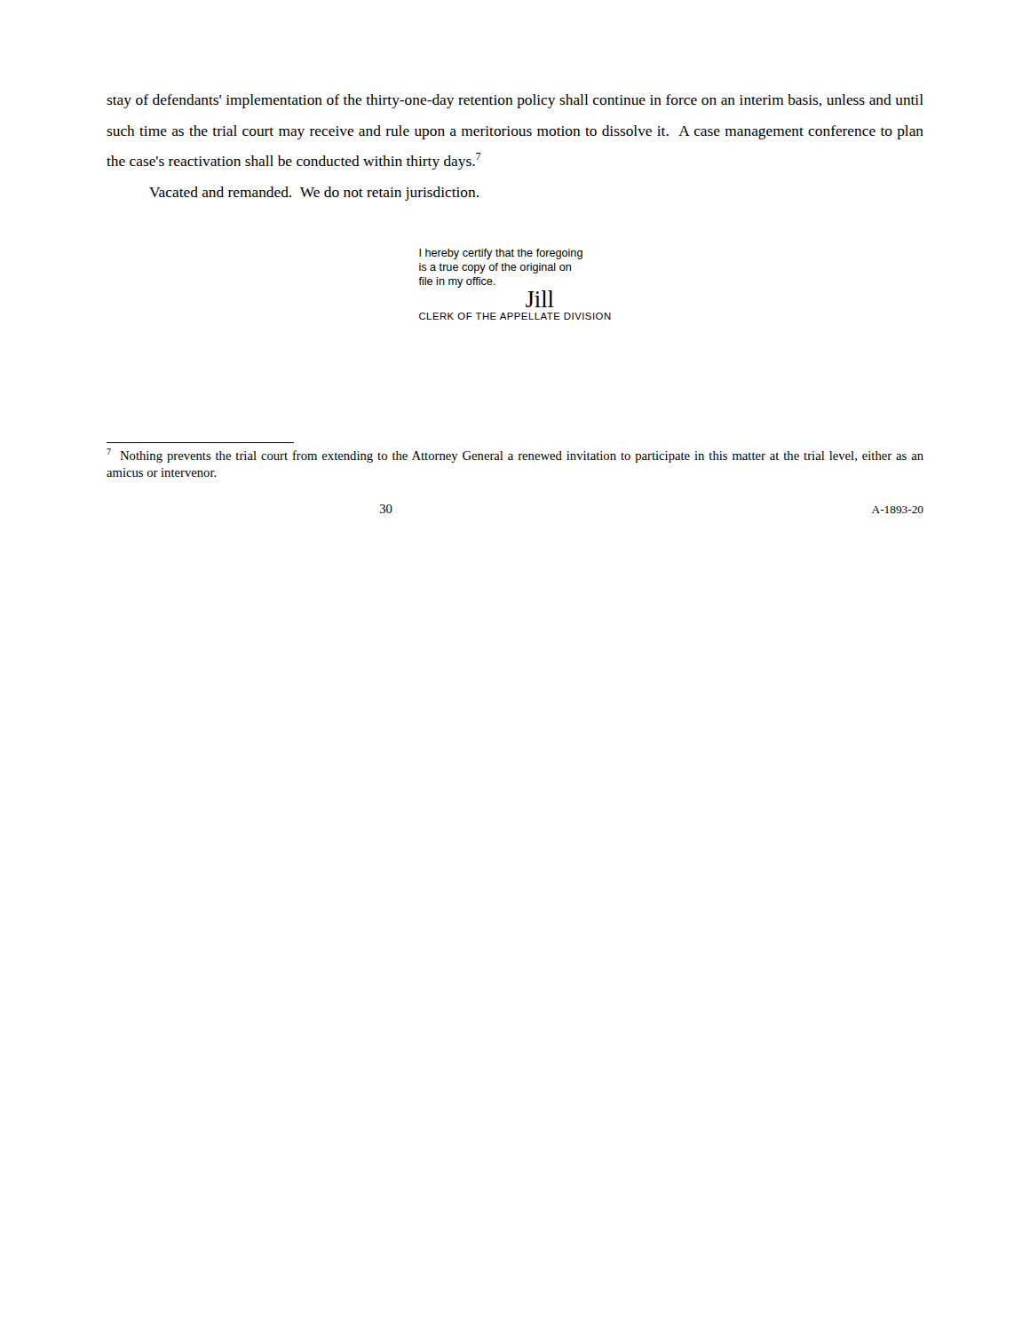stay of defendants' implementation of the thirty-one-day retention policy shall continue in force on an interim basis, unless and until such time as the trial court may receive and rule upon a meritorious motion to dissolve it. A case management conference to plan the case's reactivation shall be conducted within thirty days.7
Vacated and remanded. We do not retain jurisdiction.
I hereby certify that the foregoing
is a true copy of the original on
file in my office. Jill CLERK OF THE APPELLATE DIVISION
7 Nothing prevents the trial court from extending to the Attorney General a renewed invitation to participate in this matter at the trial level, either as an amicus or intervenor.
30 A-1893-20